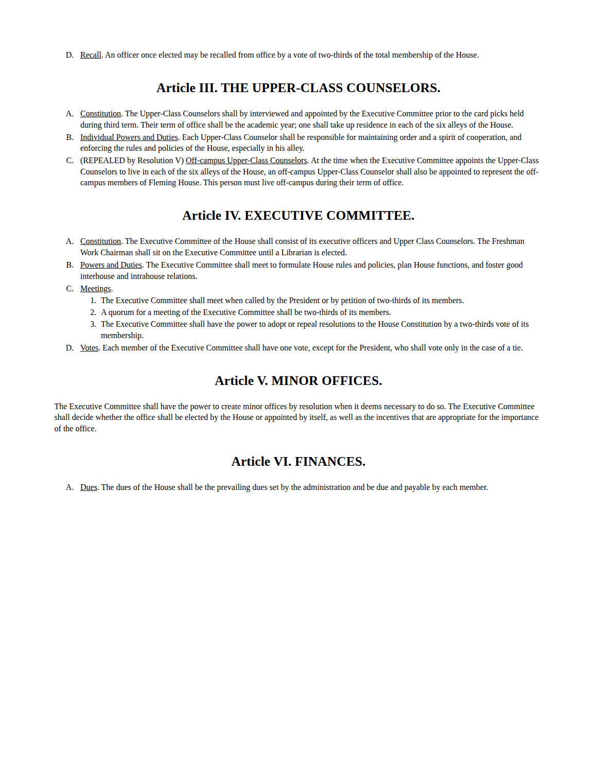Recall. An officer once elected may be recalled from office by a vote of two-thirds of the total membership of the House.
Article III. THE UPPER-CLASS COUNSELORS.
Constitution. The Upper-Class Counselors shall by interviewed and appointed by the Executive Committee prior to the card picks held during third term. Their term of office shall be the academic year; one shall take up residence in each of the six alleys of the House.
Individual Powers and Duties. Each Upper-Class Counselor shall be responsible for maintaining order and a spirit of cooperation, and enforcing the rules and policies of the House, especially in his alley.
(REPEALED by Resolution V) Off-campus Upper-Class Counselors. At the time when the Executive Committee appoints the Upper-Class Counselors to live in each of the six alleys of the House, an off-campus Upper-Class Counselor shall also be appointed to represent the off-campus members of Fleming House. This person must live off-campus during their term of office.
Article IV. EXECUTIVE COMMITTEE.
Constitution. The Executive Committee of the House shall consist of its executive officers and Upper Class Counselors. The Freshman Work Chairman shall sit on the Executive Committee until a Librarian is elected.
Powers and Duties. The Executive Committee shall meet to formulate House rules and policies, plan House functions, and foster good interhouse and intrahouse relations.
Meetings.
The Executive Committee shall meet when called by the President or by petition of two-thirds of its members.
A quorum for a meeting of the Executive Committee shall be two-thirds of its members.
The Executive Committee shall have the power to adopt or repeal resolutions to the House Constitution by a two-thirds vote of its membership.
Votes. Each member of the Executive Committee shall have one vote, except for the President, who shall vote only in the case of a tie.
Article V. MINOR OFFICES.
The Executive Committee shall have the power to create minor offices by resolution when it deems necessary to do so. The Executive Committee shall decide whether the office shall be elected by the House or appointed by itself, as well as the incentives that are appropriate for the importance of the office.
Article VI. FINANCES.
Dues. The dues of the House shall be the prevailing dues set by the administration and be due and payable by each member.